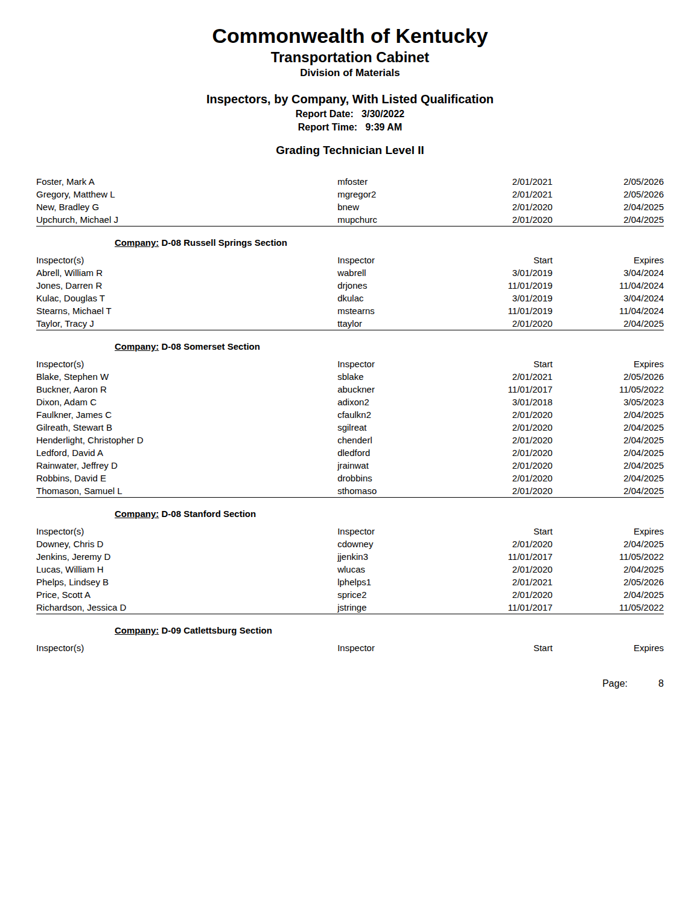Commonwealth of Kentucky
Transportation Cabinet
Division of Materials
Inspectors, by Company, With Listed Qualification
Report Date: 3/30/2022
Report Time: 9:39 AM
Grading Technician Level II
| Foster, Mark A | mfoster | 2/01/2021 | 2/05/2026 |
| Gregory, Matthew L | mgregor2 | 2/01/2021 | 2/05/2026 |
| New, Bradley G | bnew | 2/01/2020 | 2/04/2025 |
| Upchurch, Michael J | mupchurc | 2/01/2020 | 2/04/2025 |
| Company: D-08 Russell Springs Section |
| Inspector(s) | Inspector | Start | Expires |
| Abrell, William R | wabrell | 3/01/2019 | 3/04/2024 |
| Jones, Darren R | drjones | 11/01/2019 | 11/04/2024 |
| Kulac, Douglas T | dkulac | 3/01/2019 | 3/04/2024 |
| Stearns, Michael T | mstearns | 11/01/2019 | 11/04/2024 |
| Taylor, Tracy J | ttaylor | 2/01/2020 | 2/04/2025 |
| Company: D-08 Somerset Section |
| Inspector(s) | Inspector | Start | Expires |
| Blake, Stephen W | sblake | 2/01/2021 | 2/05/2026 |
| Buckner, Aaron R | abuckner | 11/01/2017 | 11/05/2022 |
| Dixon, Adam C | adixon2 | 3/01/2018 | 3/05/2023 |
| Faulkner, James C | cfaulkn2 | 2/01/2020 | 2/04/2025 |
| Gilreath, Stewart B | sgilreat | 2/01/2020 | 2/04/2025 |
| Henderlight, Christopher D | chenderl | 2/01/2020 | 2/04/2025 |
| Ledford, David A | dledford | 2/01/2020 | 2/04/2025 |
| Rainwater, Jeffrey D | jrainwat | 2/01/2020 | 2/04/2025 |
| Robbins, David E | drobbins | 2/01/2020 | 2/04/2025 |
| Thomason, Samuel L | sthomaso | 2/01/2020 | 2/04/2025 |
| Company: D-08 Stanford Section |
| Inspector(s) | Inspector | Start | Expires |
| Downey, Chris D | cdowney | 2/01/2020 | 2/04/2025 |
| Jenkins, Jeremy D | jjenkin3 | 11/01/2017 | 11/05/2022 |
| Lucas, William H | wlucas | 2/01/2020 | 2/04/2025 |
| Phelps, Lindsey B | lphelps1 | 2/01/2021 | 2/05/2026 |
| Price, Scott A | sprice2 | 2/01/2020 | 2/04/2025 |
| Richardson, Jessica D | jstringe | 11/01/2017 | 11/05/2022 |
| Company: D-09 Catlettsburg Section |
| Inspector(s) | Inspector | Start | Expires |
Page:8